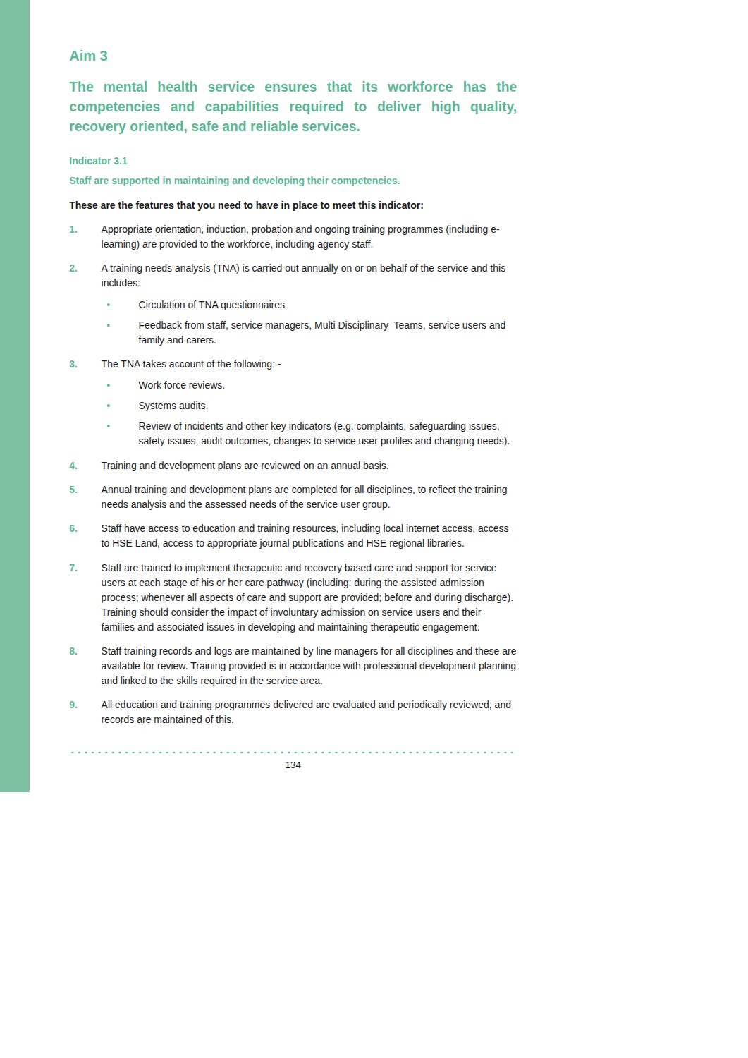Aim 3
The mental health service ensures that its workforce has the competencies and capabilities required to deliver high quality, recovery oriented, safe and reliable services.
Indicator 3.1
Staff are supported in maintaining and developing their competencies.
These are the features that you need to have in place to meet this indicator:
Appropriate orientation, induction, probation and ongoing training programmes (including e-learning) are provided to the workforce, including agency staff.
A training needs analysis (TNA) is carried out annually on or on behalf of the service and this includes:
Circulation of TNA questionnaires
Feedback from staff, service managers, Multi Disciplinary Teams, service users and family and carers.
The TNA takes account of the following: -
Work force reviews.
Systems audits.
Review of incidents and other key indicators (e.g. complaints, safeguarding issues, safety issues, audit outcomes, changes to service user profiles and changing needs).
Training and development plans are reviewed on an annual basis.
Annual training and development plans are completed for all disciplines, to reflect the training needs analysis and the assessed needs of the service user group.
Staff have access to education and training resources, including local internet access, access to HSE Land, access to appropriate journal publications and HSE regional libraries.
Staff are trained to implement therapeutic and recovery based care and support for service users at each stage of his or her care pathway (including: during the assisted admission process; whenever all aspects of care and support are provided; before and during discharge). Training should consider the impact of involuntary admission on service users and their families and associated issues in developing and maintaining therapeutic engagement.
Staff training records and logs are maintained by line managers for all disciplines and these are available for review. Training provided is in accordance with professional development planning and linked to the skills required in the service area.
All education and training programmes delivered are evaluated and periodically reviewed, and records are maintained of this.
134